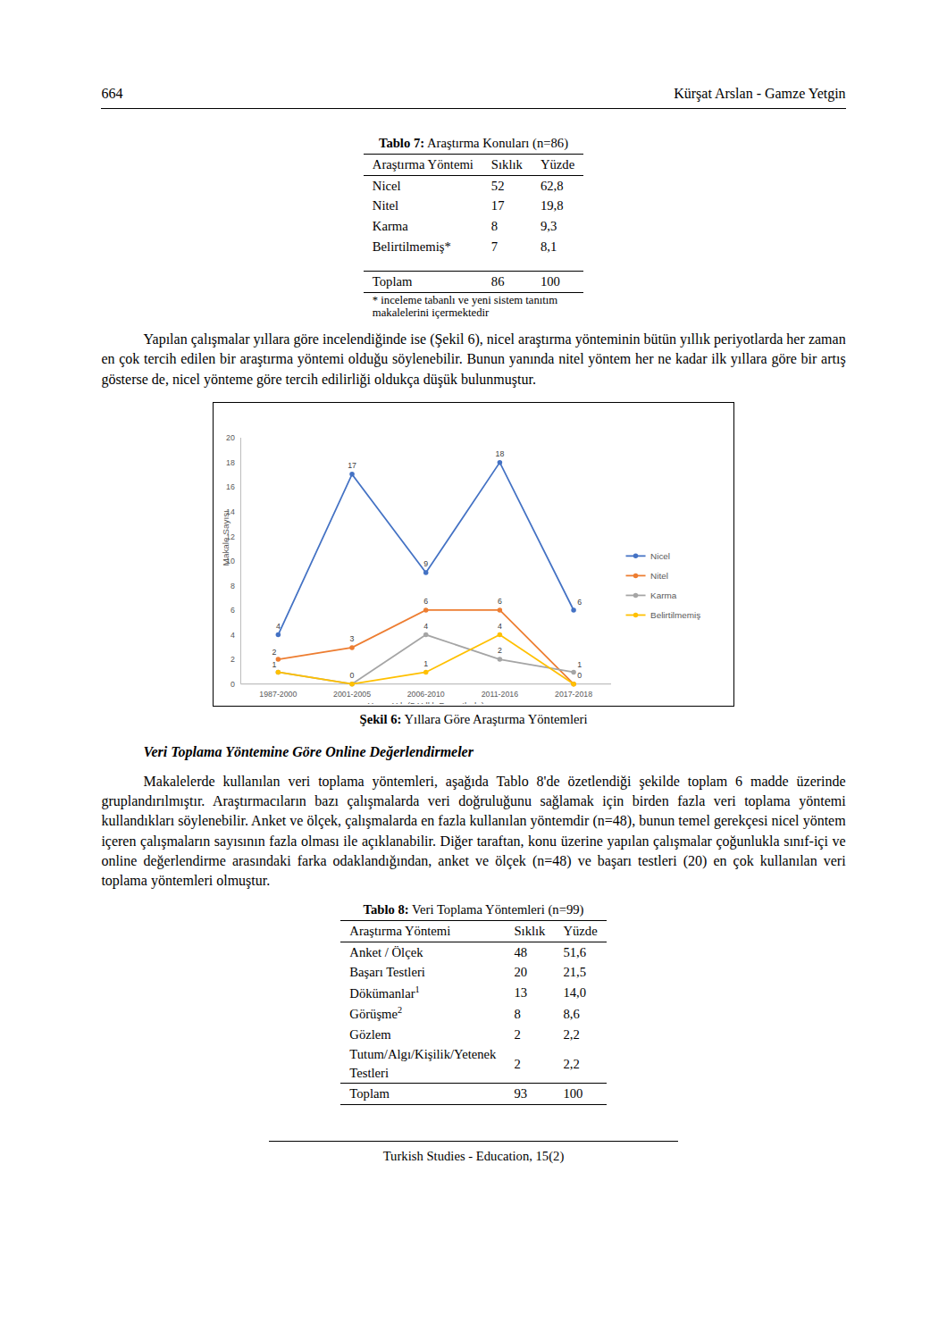664 Kürşat Arslan - Gamze Yetgin
Tablo 7: Araştırma Konuları (n=86)
| Araştırma Yöntemi | Sıklık | Yüzde |
| --- | --- | --- |
| Nicel | 52 | 62,8 |
| Nitel | 17 | 19,8 |
| Karma | 8 | 9,3 |
| Belirtilmemiş* | 7 | 8,1 |
| Toplam | 86 | 100 |
| * inceleme tabanlı ve yeni sistem tanıtım makalelerini içermektedir |
Yapılan çalışmalar yıllara göre incelendiğinde ise (Şekil 6), nicel araştırma yönteminin bütün yıllık periyotlarda her zaman en çok tercih edilen bir araştırma yöntemi olduğu söylenebilir. Bunun yanında nitel yöntem her ne kadar ilk yıllara göre bir artış gösterse de, nicel yönteme göre tercih edilirliği oldukça düşük bulunmuştur.
20 18 16 14 12 10 8 6 4 2 0 Makale Sayısı 1987-2000 2001-2005 2006-2010 2011-2016 2017-2018 4 17 9 18 6 2 3 6 6 1 0 4 2 1 1 4 0 Yayın Yılı (5 Yıllık Peryotlarla) Nicel Nitel Karma Belirtilmemiş
Şekil 6: Yıllara Göre Araştırma Yöntemleri
Veri Toplama Yöntemine Göre Online Değerlendirmeler
Makalelerde kullanılan veri toplama yöntemleri, aşağıda Tablo 8'de özetlendiği şekilde toplam 6 madde üzerinde gruplandırılmıştır. Araştırmacıların bazı çalışmalarda veri doğruluğunu sağlamak için birden fazla veri toplama yöntemi kullandıkları söylenebilir. Anket ve ölçek, çalışmalarda en fazla kullanılan yöntemdir (n=48), bunun temel gerekçesi nicel yöntem içeren çalışmaların sayısının fazla olması ile açıklanabilir. Diğer taraftan, konu üzerine yapılan çalışmalar çoğunlukla sınıf-içi ve online değerlendirme arasındaki farka odaklandığından, anket ve ölçek (n=48) ve başarı testleri (20) en çok kullanılan veri toplama yöntemleri olmuştur.
Tablo 8: Veri Toplama Yöntemleri (n=99)
| Araştırma Yöntemi | Sıklık | Yüzde |
| --- | --- | --- |
| Anket / Ölçek | 48 | 51,6 |
| Başarı Testleri | 20 | 21,5 |
| Dökümanlar 1 | 13 | 14,0 |
| Görüşme 2 | 8 | 8,6 |
| Gözlem | 2 | 2,2 |
| Tutum/Algı/Kişilik/Yetenek Testleri | 2 | 2,2 |
| Toplam | 93 | 100 |
Turkish Studies - Education, 15(2)